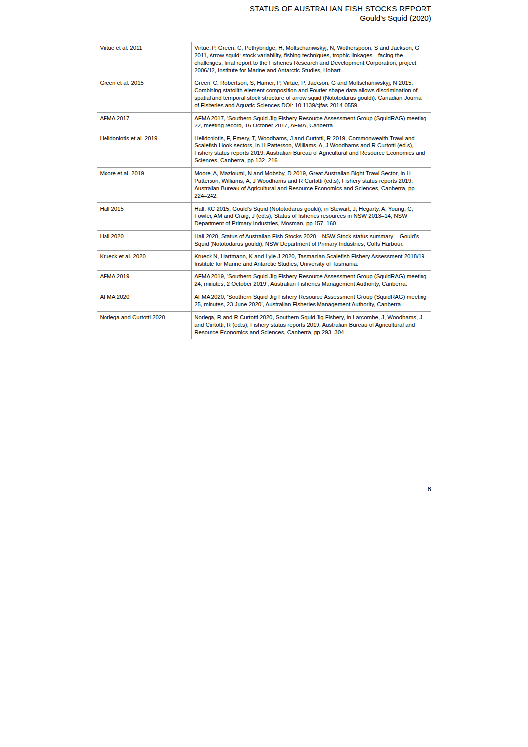STATUS OF AUSTRALIAN FISH STOCKS REPORT
Gould's Squid (2020)
| Virtue et al. 2011 | Virtue, P, Green, C, Pethybridge, H, Moltschaniwskyj, N, Wotherspoon, S and Jackson, G 2011, Arrow squid: stock variability, fishing techniques, trophic linkages—facing the challenges, final report to the Fisheries Research and Development Corporation, project 2006/12, Institute for Marine and Antarctic Studies, Hobart. |
| Green et al. 2015 | Green, C, Robertson, S, Hamer, P, Virtue, P, Jackson, G and Moltschaniwskyj, N 2015, Combining statolith element composition and Fourier shape data allows discrimination of spatial and temporal stock structure of arrow squid (Nototodarus gouldi). Canadian Journal of Fisheries and Aquatic Sciences DOI: 10.1139/cjfas-2014-0559. |
| AFMA 2017 | AFMA 2017, ‘Southern Squid Jig Fishery Resource Assessment Group (SquidRAG) meeting 22, meeting record, 16 October 2017, AFMA, Canberra |
| Helidoniotis et al. 2019 | Helidoniotis, F, Emery, T, Woodhams, J and Curtotti, R 2019, Commonwealth Trawl and Scalefish Hook sectors, in H Patterson, Williams, A, J Woodhams and R Curtotti (ed.s), Fishery status reports 2019, Australian Bureau of Agricultural and Resource Economics and Sciences, Canberra, pp 132–216 |
| Moore et al. 2019 | Moore, A, Mazloumi, N and Mobsby, D 2019, Great Australian Bight Trawl Sector, in H Patterson, Williams, A, J Woodhams and R Curtotti (ed.s), Fishery status reports 2019, Australian Bureau of Agricultural and Resource Economics and Sciences, Canberra, pp 224–242. |
| Hall 2015 | Hall, KC 2015, Gould’s Squid (Nototodarus gouldi), in Stewart, J, Hegarty, A, Young, C, Fowler, AM and Craig, J (ed.s), Status of fisheries resources in NSW 2013–14, NSW Department of Primary Industries, Mosman, pp 157–160. |
| Hall 2020 | Hall 2020, Status of Australian Fish Stocks 2020 – NSW Stock status summary – Gould’s Squid (Nototodarus gouldi), NSW Department of Primary Industries, Coffs Harbour. |
| Krueck et al. 2020 | Krueck N, Hartmann, K and Lyle J 2020, Tasmanian Scalefish Fishery Assessment 2018/19. Institute for Marine and Antarctic Studies, University of Tasmania. |
| AFMA 2019 | AFMA 2019, ‘Southern Squid Jig Fishery Resource Assessment Group (SquidRAG) meeting 24, minutes, 2 October 2019’, Australian Fisheries Management Authority, Canberra. |
| AFMA 2020 | AFMA 2020, ‘Southern Squid Jig Fishery Resource Assessment Group (SquidRAG) meeting 25, minutes, 23 June 2020’, Australian Fisheries Management Authority, Canberra |
| Noriega and Curtotti 2020 | Noriega, R and R Curtotti 2020, Southern Squid Jig Fishery, in Larcombe, J, Woodhams, J and Curtotti, R (ed.s), Fishery status reports 2019, Australian Bureau of Agricultural and Resource Economics and Sciences, Canberra, pp 293–304. |
6